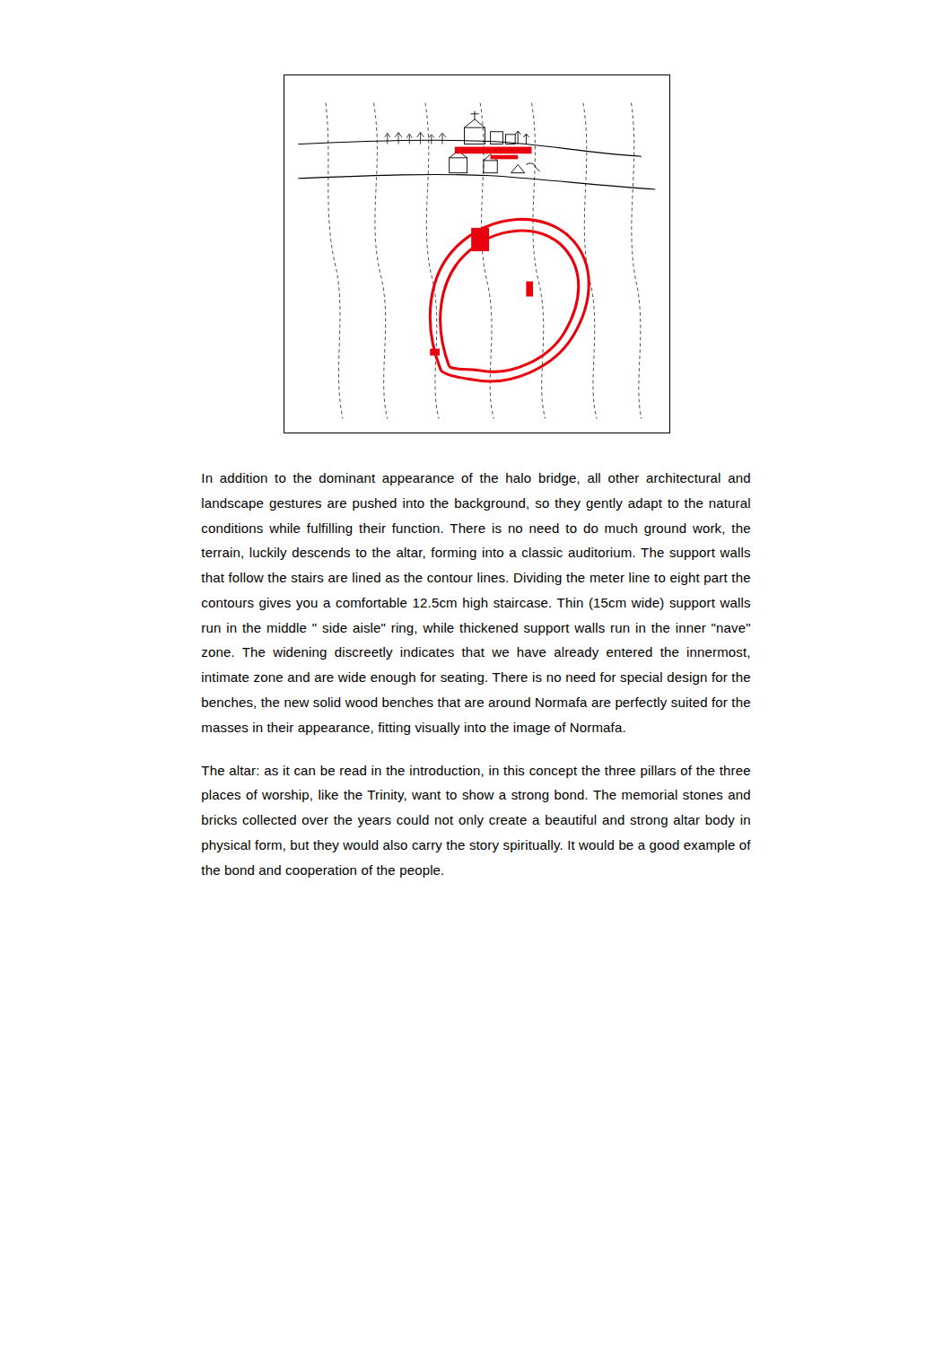In addition to the dominant appearance of the halo bridge, all other architectural and landscape gestures are pushed into the background, so they gently adapt to the natural conditions while fulfilling their function. There is no need to do much ground work, the terrain, luckily descends to the altar, forming into a classic auditorium. The support walls that follow the stairs are lined as the contour lines. Dividing the meter line to eight part the contours gives you a comfortable 12.5cm high staircase. Thin (15cm wide) support walls run in the middle " side aisle" ring, while thickened support walls run in the inner "nave" zone. The widening discreetly indicates that we have already entered the innermost, intimate zone and are wide enough for seating. There is no need for special design for the benches, the new solid wood benches that are around Normafa are perfectly suited for the masses in their appearance, fitting visually into the image of Normafa.
The altar: as it can be read in the introduction, in this concept the three pillars of the three places of worship, like the Trinity, want to show a strong bond. The memorial stones and bricks collected over the years could not only create a beautiful and strong altar body in physical form, but they would also carry the story spiritually. It would be a good example of the bond and cooperation of the people.